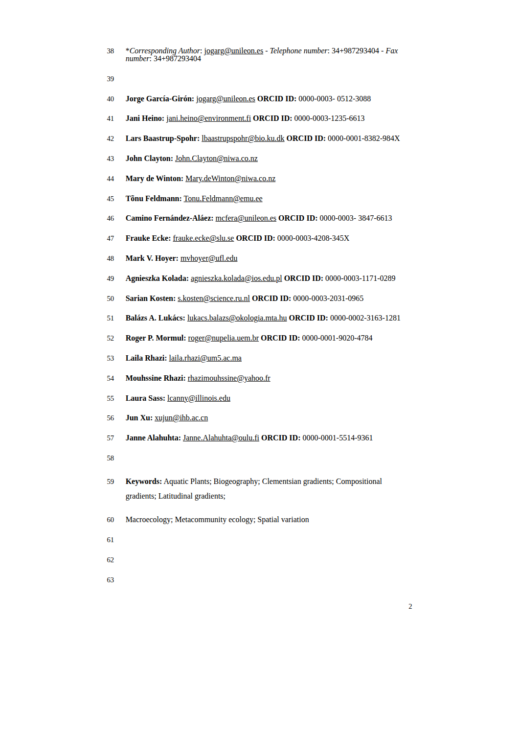38 *Corresponding Author: jogarg@unileon.es - Telephone number: 34+987293404 - Fax number: 34+987293404
39
40 Jorge García-Girón: jogarg@unileon.es ORCID ID: 0000-0003- 0512-3088
41 Jani Heino: jani.heino@environment.fi ORCID ID: 0000-0003-1235-6613
42 Lars Baastrup-Spohr: lbaastrupspohr@bio.ku.dk ORCID ID: 0000-0001-8382-984X
43 John Clayton: John.Clayton@niwa.co.nz
44 Mary de Winton: Mary.deWinton@niwa.co.nz
45 Tõnu Feldmann: Tonu.Feldmann@emu.ee
46 Camino Fernández-Aláez: mcfera@unileon.es ORCID ID: 0000-0003- 3847-6613
47 Frauke Ecke: frauke.ecke@slu.se ORCID ID: 0000-0003-4208-345X
48 Mark V. Hoyer: mvhoyer@ufl.edu
49 Agnieszka Kolada: agnieszka.kolada@ios.edu.pl ORCID ID: 0000-0003-1171-0289
50 Sarian Kosten: s.kosten@science.ru.nl ORCID ID: 0000-0003-2031-0965
51 Balázs A. Lukács: lukacs.balazs@okologia.mta.hu ORCID ID: 0000-0002-3163-1281
52 Roger P. Mormul: roger@nupelia.uem.br ORCID ID: 0000-0001-9020-4784
53 Laila Rhazi: laila.rhazi@um5.ac.ma
54 Mouhssine Rhazi: rhazimouhssine@yahoo.fr
55 Laura Sass: lcanny@illinois.edu
56 Jun Xu: xujun@ihb.ac.cn
57 Janne Alahuhta: Janne.Alahuhta@oulu.fi ORCID ID: 0000-0001-5514-9361
58
59 Keywords: Aquatic Plants; Biogeography; Clementsian gradients; Compositional gradients; Latitudinal gradients;
60 Macroecology; Metacommunity ecology; Spatial variation
61
62
63
2